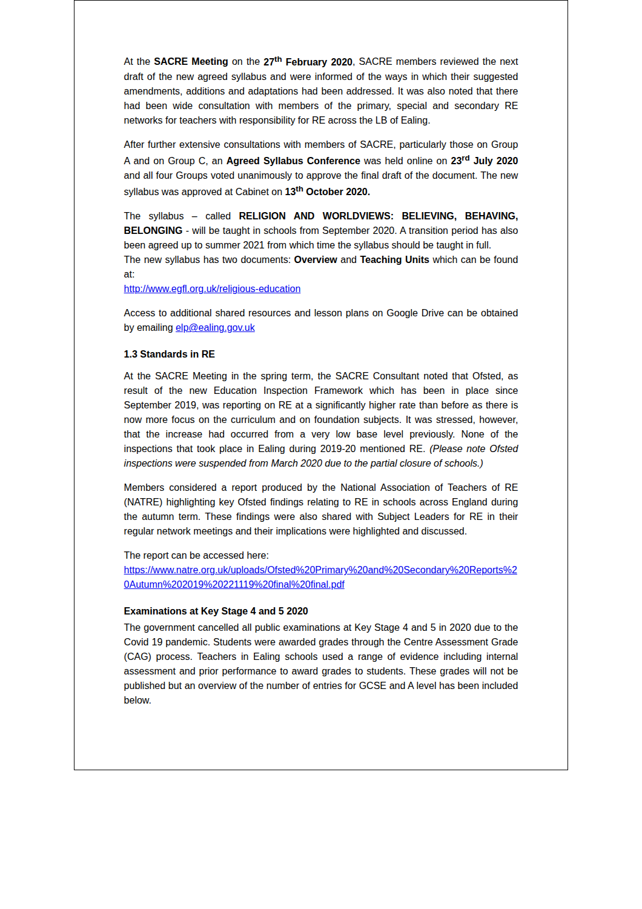At the SACRE Meeting on the 27th February 2020, SACRE members reviewed the next draft of the new agreed syllabus and were informed of the ways in which their suggested amendments, additions and adaptations had been addressed. It was also noted that there had been wide consultation with members of the primary, special and secondary RE networks for teachers with responsibility for RE across the LB of Ealing.
After further extensive consultations with members of SACRE, particularly those on Group A and on Group C, an Agreed Syllabus Conference was held online on 23rd July 2020 and all four Groups voted unanimously to approve the final draft of the document. The new syllabus was approved at Cabinet on 13th October 2020.
The syllabus – called RELIGION AND WORLDVIEWS: BELIEVING, BEHAVING, BELONGING - will be taught in schools from September 2020. A transition period has also been agreed up to summer 2021 from which time the syllabus should be taught in full.
The new syllabus has two documents: Overview and Teaching Units which can be found at:
http://www.egfl.org.uk/religious-education
Access to additional shared resources and lesson plans on Google Drive can be obtained by emailing elp@ealing.gov.uk
1.3 Standards in RE
At the SACRE Meeting in the spring term, the SACRE Consultant noted that Ofsted, as result of the new Education Inspection Framework which has been in place since September 2019, was reporting on RE at a significantly higher rate than before as there is now more focus on the curriculum and on foundation subjects. It was stressed, however, that the increase had occurred from a very low base level previously. None of the inspections that took place in Ealing during 2019-20 mentioned RE. (Please note Ofsted inspections were suspended from March 2020 due to the partial closure of schools.)
Members considered a report produced by the National Association of Teachers of RE (NATRE) highlighting key Ofsted findings relating to RE in schools across England during the autumn term. These findings were also shared with Subject Leaders for RE in their regular network meetings and their implications were highlighted and discussed.
The report can be accessed here:
https://www.natre.org.uk/uploads/Ofsted%20Primary%20and%20Secondary%20Reports%20Autumn%202019%20221119%20final%20final.pdf
Examinations at Key Stage 4 and 5 2020
The government cancelled all public examinations at Key Stage 4 and 5 in 2020 due to the Covid 19 pandemic. Students were awarded grades through the Centre Assessment Grade (CAG) process. Teachers in Ealing schools used a range of evidence including internal assessment and prior performance to award grades to students. These grades will not be published but an overview of the number of entries for GCSE and A level has been included below.